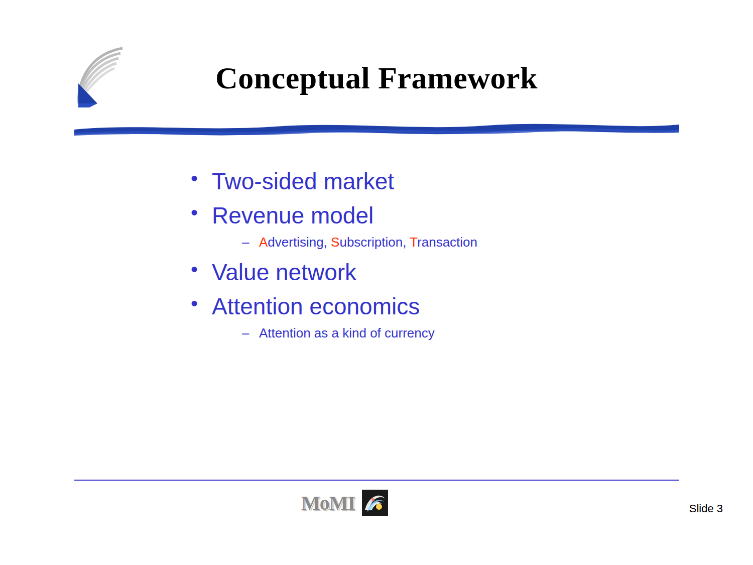Conceptual Framework
Two-sided market
Revenue model
Advertising, Subscription, Transaction
Value network
Attention economics
Attention as a kind of currency
MoMI
Slide 3